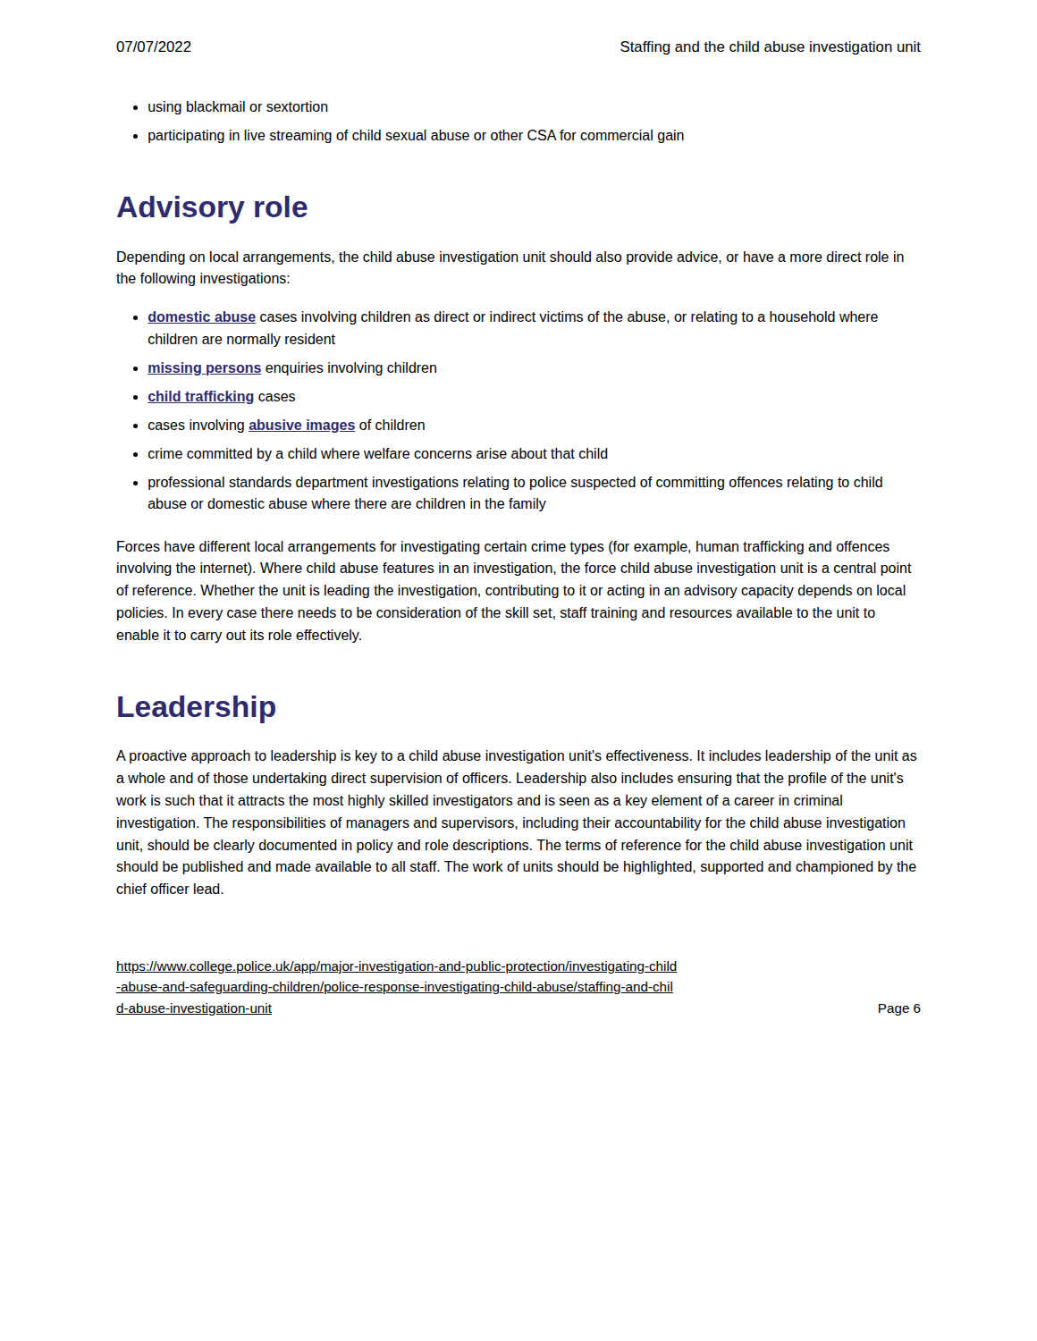07/07/2022 Staffing and the child abuse investigation unit
using blackmail or sextortion
participating in live streaming of child sexual abuse or other CSA for commercial gain
Advisory role
Depending on local arrangements, the child abuse investigation unit should also provide advice, or have a more direct role in the following investigations:
domestic abuse cases involving children as direct or indirect victims of the abuse, or relating to a household where children are normally resident
missing persons enquiries involving children
child trafficking cases
cases involving abusive images of children
crime committed by a child where welfare concerns arise about that child
professional standards department investigations relating to police suspected of committing offences relating to child abuse or domestic abuse where there are children in the family
Forces have different local arrangements for investigating certain crime types (for example, human trafficking and offences involving the internet). Where child abuse features in an investigation, the force child abuse investigation unit is a central point of reference. Whether the unit is leading the investigation, contributing to it or acting in an advisory capacity depends on local policies. In every case there needs to be consideration of the skill set, staff training and resources available to the unit to enable it to carry out its role effectively.
Leadership
A proactive approach to leadership is key to a child abuse investigation unit's effectiveness. It includes leadership of the unit as a whole and of those undertaking direct supervision of officers. Leadership also includes ensuring that the profile of the unit's work is such that it attracts the most highly skilled investigators and is seen as a key element of a career in criminal investigation. The responsibilities of managers and supervisors, including their accountability for the child abuse investigation unit, should be clearly documented in policy and role descriptions. The terms of reference for the child abuse investigation unit should be published and made available to all staff. The work of units should be highlighted, supported and championed by the chief officer lead.
https://www.college.police.uk/app/major-investigation-and-public-protection/investigating-child-abuse-and-safeguarding-children/police-response-investigating-child-abuse/staffing-and-child-abuse-investigation-unit Page 6